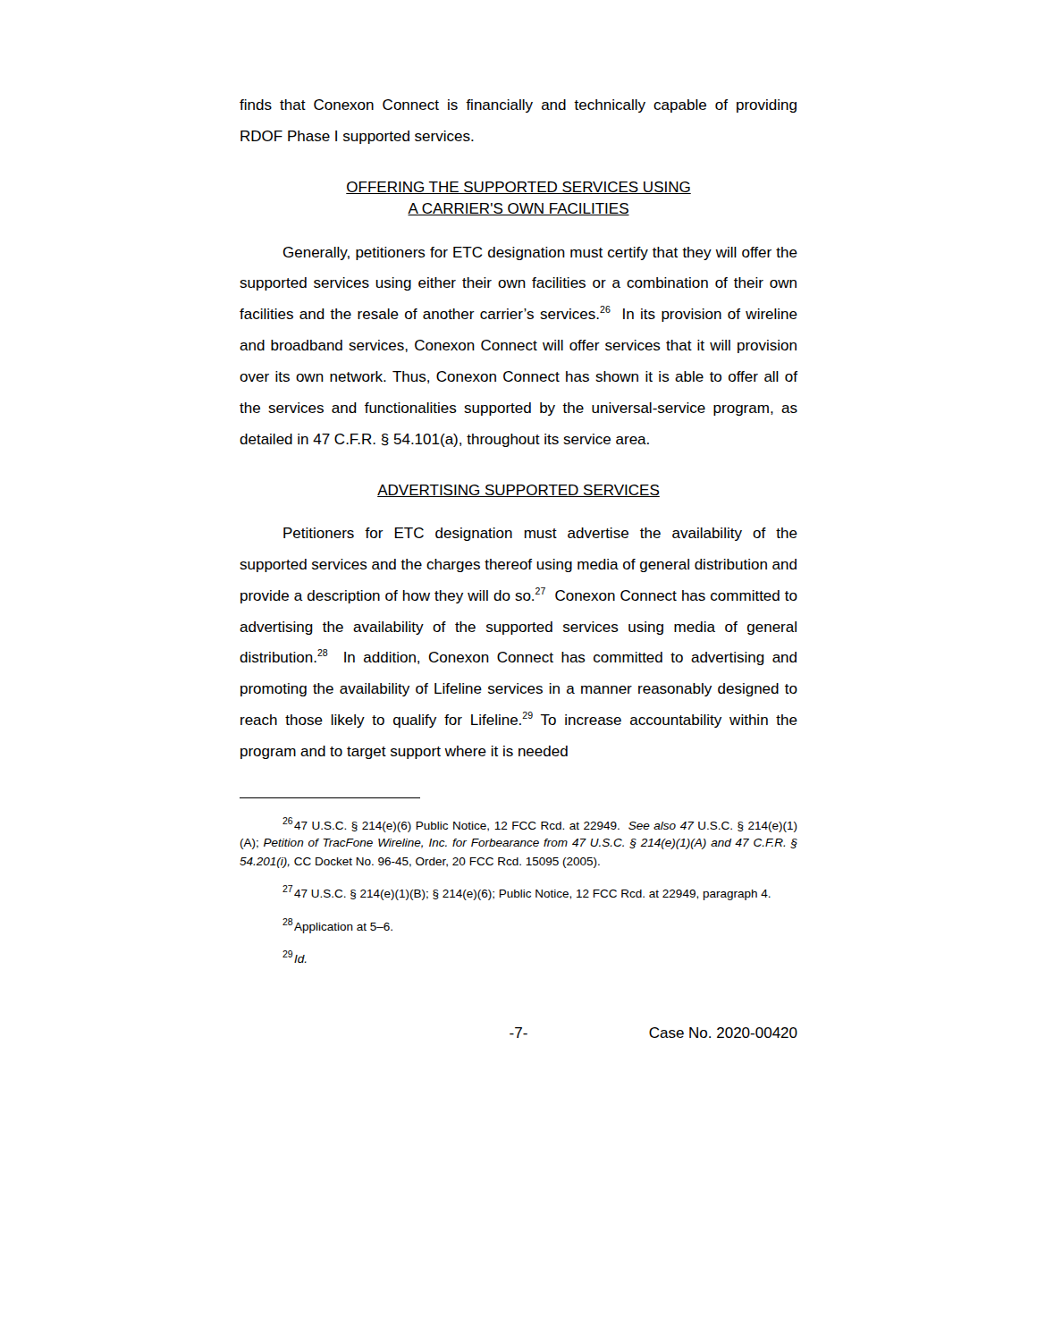finds that Conexon Connect is financially and technically capable of providing RDOF Phase I supported services.
OFFERING THE SUPPORTED SERVICES USING
A CARRIER'S OWN FACILITIES
Generally, petitioners for ETC designation must certify that they will offer the supported services using either their own facilities or a combination of their own facilities and the resale of another carrier’s services.26 In its provision of wireline and broadband services, Conexon Connect will offer services that it will provision over its own network. Thus, Conexon Connect has shown it is able to offer all of the services and functionalities supported by the universal-service program, as detailed in 47 C.F.R. § 54.101(a), throughout its service area.
ADVERTISING SUPPORTED SERVICES
Petitioners for ETC designation must advertise the availability of the supported services and the charges thereof using media of general distribution and provide a description of how they will do so.27 Conexon Connect has committed to advertising the availability of the supported services using media of general distribution.28 In addition, Conexon Connect has committed to advertising and promoting the availability of Lifeline services in a manner reasonably designed to reach those likely to qualify for Lifeline.29 To increase accountability within the program and to target support where it is needed
2647 U.S.C. § 214(e)(6) Public Notice, 12 FCC Rcd. at 22949. See also 47 U.S.C. § 214(e)(1)(A); Petition of TracFone Wireline, Inc. for Forbearance from 47 U.S.C. § 214(e)(1)(A) and 47 C.F.R. § 54.201(i), CC Docket No. 96-45, Order, 20 FCC Rcd. 15095 (2005).
2747 U.S.C. § 214(e)(1)(B); § 214(e)(6); Public Notice, 12 FCC Rcd. at 22949, paragraph 4.
28 Application at 5–6.
29 Id.
-7- Case No. 2020-00420